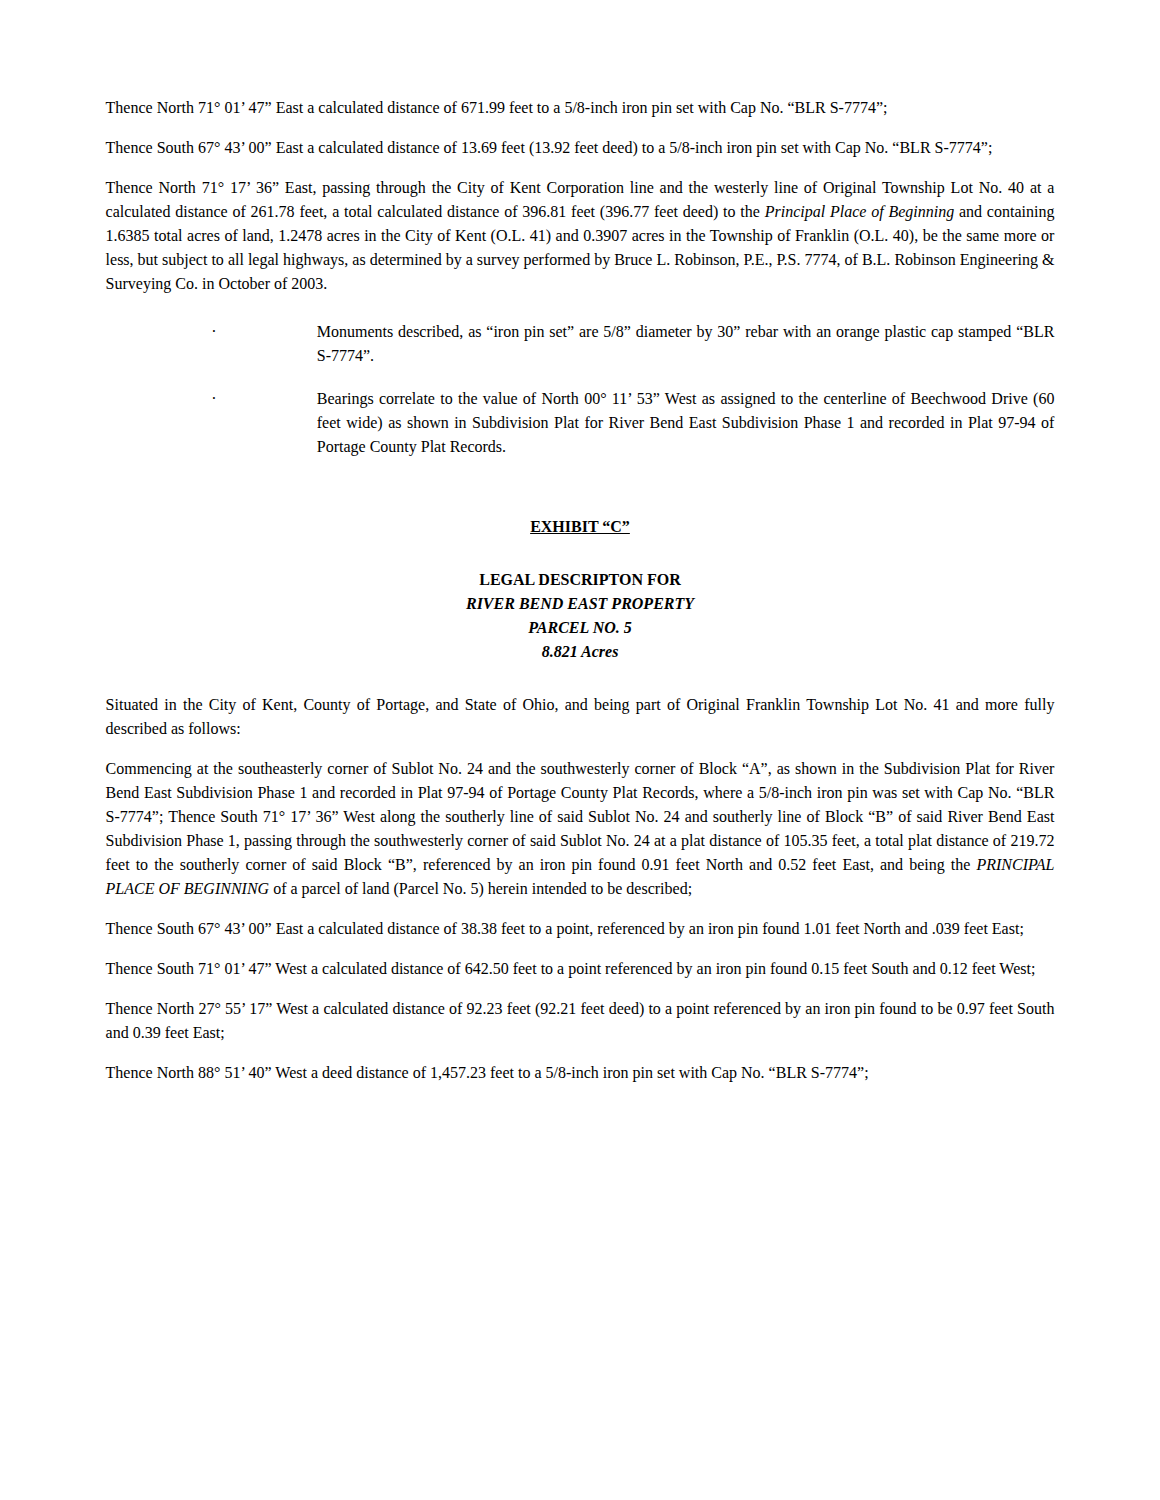Thence North 71° 01’ 47” East a calculated distance of 671.99 feet to a 5/8-inch iron pin set with Cap No. “BLR S-7774”;
Thence South 67° 43’ 00” East a calculated distance of 13.69 feet (13.92 feet deed) to a 5/8-inch iron pin set with Cap No. “BLR S-7774”;
Thence North 71° 17’ 36” East, passing through the City of Kent Corporation line and the westerly line of Original Township Lot No. 40 at a calculated distance of 261.78 feet, a total calculated distance of 396.81 feet (396.77 feet deed) to the Principal Place of Beginning and containing 1.6385 total acres of land, 1.2478 acres in the City of Kent (O.L. 41) and 0.3907 acres in the Township of Franklin (O.L. 40), be the same more or less, but subject to all legal highways, as determined by a survey performed by Bruce L. Robinson, P.E., P.S. 7774, of B.L. Robinson Engineering & Surveying Co. in October of 2003.
· Monuments described, as “iron pin set” are 5/8” diameter by 30” rebar with an orange plastic cap stamped “BLR S-7774”.
· Bearings correlate to the value of North 00° 11’ 53” West as assigned to the centerline of Beechwood Drive (60 feet wide) as shown in Subdivision Plat for River Bend East Subdivision Phase 1 and recorded in Plat 97-94 of Portage County Plat Records.
EXHIBIT “C”
LEGAL DESCRIPTON FOR
RIVER BEND EAST PROPERTY
PARCEL NO. 5
8.821 Acres
Situated in the City of Kent, County of Portage, and State of Ohio, and being part of Original Franklin Township Lot No. 41 and more fully described as follows:
Commencing at the southeasterly corner of Sublot No. 24 and the southwesterly corner of Block “A”, as shown in the Subdivision Plat for River Bend East Subdivision Phase 1 and recorded in Plat 97-94 of Portage County Plat Records, where a 5/8-inch iron pin was set with Cap No. “BLR S-7774”; Thence South 71° 17’ 36” West along the southerly line of said Sublot No. 24 and southerly line of Block “B” of said River Bend East Subdivision Phase 1, passing through the southwesterly corner of said Sublot No. 24 at a plat distance of 105.35 feet, a total plat distance of 219.72 feet to the southerly corner of said Block “B”, referenced by an iron pin found 0.91 feet North and 0.52 feet East, and being the PRINCIPAL PLACE OF BEGINNING of a parcel of land (Parcel No. 5) herein intended to be described;
Thence South 67° 43’ 00” East a calculated distance of 38.38 feet to a point, referenced by an iron pin found 1.01 feet North and .039 feet East;
Thence South 71° 01’ 47” West a calculated distance of 642.50 feet to a point referenced by an iron pin found 0.15 feet South and 0.12 feet West;
Thence North 27° 55’ 17” West a calculated distance of 92.23 feet (92.21 feet deed) to a point referenced by an iron pin found to be 0.97 feet South and 0.39 feet East;
Thence North 88° 51’ 40” West a deed distance of 1,457.23 feet to a 5/8-inch iron pin set with Cap No. “BLR S-7774”;